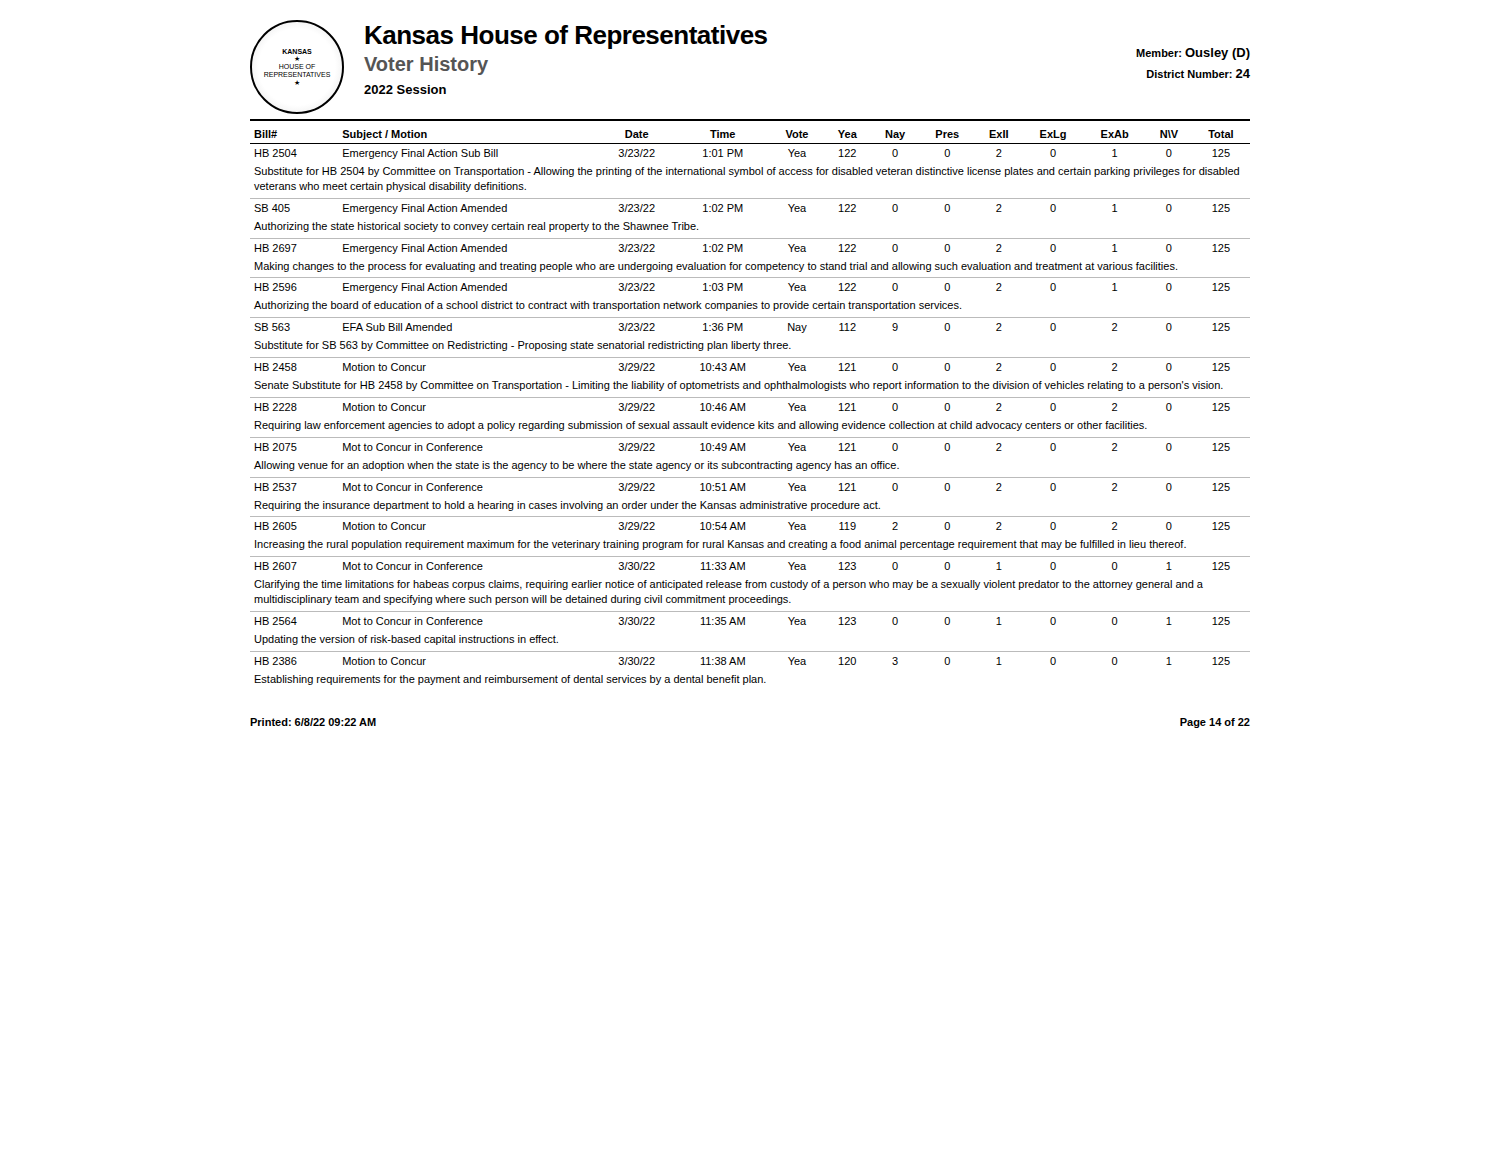KANSAS
★
HOUSE OF
REPRESENTATIVES
★
Kansas House of Representatives
Voter History
2022 Session
Member: Ousley (D)
District Number: 24
| Bill# | Subject / Motion | Date | Time | Vote | Yea | Nay | Pres | ExII | ExLg | ExAb | N\V | Total |
| --- | --- | --- | --- | --- | --- | --- | --- | --- | --- | --- | --- | --- |
| HB 2504 | Emergency Final Action Sub Bill | 3/23/22 | 1:01 PM | Yea | 122 | 0 | 0 | 2 | 0 | 1 | 0 | 125 |
| Substitute for HB 2504 by Committee on Transportation - Allowing the printing of the international symbol of access for disabled veteran distinctive license plates and certain parking privileges for disabled veterans who meet certain physical disability definitions. |
| SB 405 | Emergency Final Action Amended | 3/23/22 | 1:02 PM | Yea | 122 | 0 | 0 | 2 | 0 | 1 | 0 | 125 |
| Authorizing the state historical society to convey certain real property to the Shawnee Tribe. |
| HB 2697 | Emergency Final Action Amended | 3/23/22 | 1:02 PM | Yea | 122 | 0 | 0 | 2 | 0 | 1 | 0 | 125 |
| Making changes to the process for evaluating and treating people who are undergoing evaluation for competency to stand trial and allowing such evaluation and treatment at various facilities. |
| HB 2596 | Emergency Final Action Amended | 3/23/22 | 1:03 PM | Yea | 122 | 0 | 0 | 2 | 0 | 1 | 0 | 125 |
| Authorizing the board of education of a school district to contract with transportation network companies to provide certain transportation services. |
| SB 563 | EFA Sub Bill Amended | 3/23/22 | 1:36 PM | Nay | 112 | 9 | 0 | 2 | 0 | 2 | 0 | 125 |
| Substitute for SB 563 by Committee on Redistricting - Proposing state senatorial redistricting plan liberty three. |
| HB 2458 | Motion to Concur | 3/29/22 | 10:43 AM | Yea | 121 | 0 | 0 | 2 | 0 | 2 | 0 | 125 |
| Senate Substitute for HB 2458 by Committee on Transportation - Limiting the liability of optometrists and ophthalmologists who report information to the division of vehicles relating to a person's vision. |
| HB 2228 | Motion to Concur | 3/29/22 | 10:46 AM | Yea | 121 | 0 | 0 | 2 | 0 | 2 | 0 | 125 |
| Requiring law enforcement agencies to adopt a policy regarding submission of sexual assault evidence kits and allowing evidence collection at child advocacy centers or other facilities. |
| HB 2075 | Mot to Concur in Conference | 3/29/22 | 10:49 AM | Yea | 121 | 0 | 0 | 2 | 0 | 2 | 0 | 125 |
| Allowing venue for an adoption when the state is the agency to be where the state agency or its subcontracting agency has an office. |
| HB 2537 | Mot to Concur in Conference | 3/29/22 | 10:51 AM | Yea | 121 | 0 | 0 | 2 | 0 | 2 | 0 | 125 |
| Requiring the insurance department to hold a hearing in cases involving an order under the Kansas administrative procedure act. |
| HB 2605 | Motion to Concur | 3/29/22 | 10:54 AM | Yea | 119 | 2 | 0 | 2 | 0 | 2 | 0 | 125 |
| Increasing the rural population requirement maximum for the veterinary training program for rural Kansas and creating a food animal percentage requirement that may be fulfilled in lieu thereof. |
| HB 2607 | Mot to Concur in Conference | 3/30/22 | 11:33 AM | Yea | 123 | 0 | 0 | 1 | 0 | 0 | 1 | 125 |
| Clarifying the time limitations for habeas corpus claims, requiring earlier notice of anticipated release from custody of a person who may be a sexually violent predator to the attorney general and a multidisciplinary team and specifying where such person will be detained during civil commitment proceedings. |
| HB 2564 | Mot to Concur in Conference | 3/30/22 | 11:35 AM | Yea | 123 | 0 | 0 | 1 | 0 | 0 | 1 | 125 |
| Updating the version of risk-based capital instructions in effect. |
| HB 2386 | Motion to Concur | 3/30/22 | 11:38 AM | Yea | 120 | 3 | 0 | 1 | 0 | 0 | 1 | 125 |
| Establishing requirements for the payment and reimbursement of dental services by a dental benefit plan. |
Printed: 6/8/22 09:22 AM
Page 14 of 22